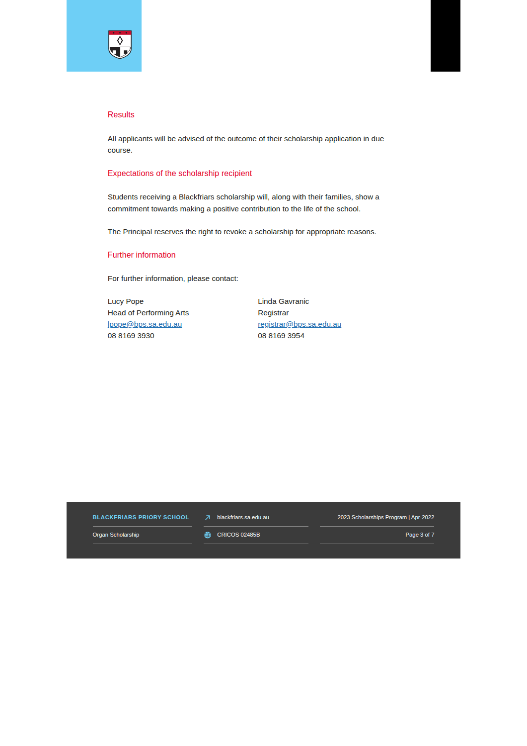Results
All applicants will be advised of the outcome of their scholarship application in due course.
Expectations of the scholarship recipient
Students receiving a Blackfriars scholarship will, along with their families, show a commitment towards making a positive contribution to the life of the school.
The Principal reserves the right to revoke a scholarship for appropriate reasons.
Further information
For further information, please contact:
Lucy Pope Head of Performing Arts lpope@bps.sa.edu.au 08 8169 3930
Linda Gavranic Registrar registrar@bps.sa.edu.au 08 8169 3954
BLACKFRIARS PRIORY SCHOOL
Organ Scholarship
blackfriars.sa.edu.au
CRICOS 02485B
2023 Scholarships Program | Apr-2022
Page 3 of 7